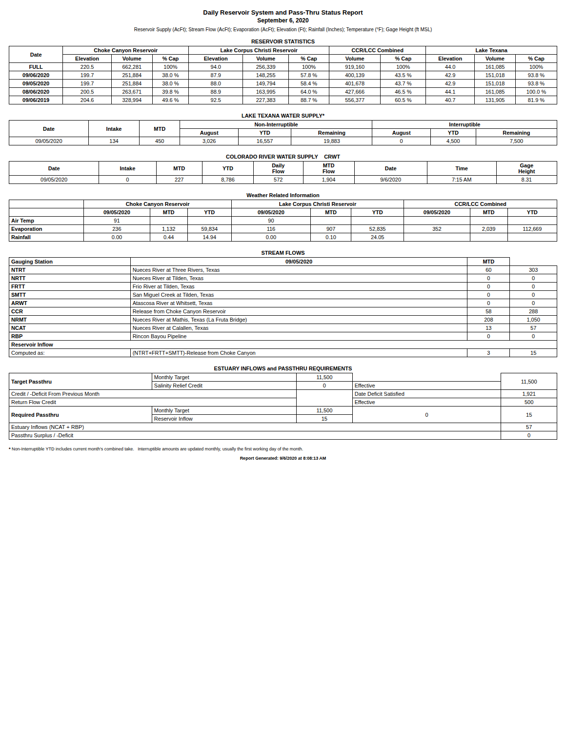Daily Reservoir System and Pass-Thru Status Report
September 6, 2020
Reservoir Supply (AcFt); Stream Flow (AcFt); Evaporation (AcFt); Elevation (Ft); Rainfall (Inches); Temperature (°F); Gage Height (ft MSL)
RESERVOIR STATISTICS
| Date | Choke Canyon Reservoir | Lake Corpus Christi Reservoir | CCR/LCC Combined | Lake Texana |
| --- | --- | --- | --- | --- |
| Elevation | Volume | % Cap | Elevation | Volume | % Cap | Volume | % Cap | Elevation | Volume | % Cap |
| FULL | 220.5 | 662,281 | 100% | 94.0 | 256,339 | 100% | 919,160 | 100% | 44.0 | 161,085 | 100% |
| 09/06/2020 | 199.7 | 251,884 | 38.0 % | 87.9 | 148,255 | 57.8 % | 400,139 | 43.5 % | 42.9 | 151,018 | 93.8 % |
| 09/05/2020 | 199.7 | 251,884 | 38.0 % | 88.0 | 149,794 | 58.4 % | 401,678 | 43.7 % | 42.9 | 151,018 | 93.8 % |
| 08/06/2020 | 200.5 | 263,671 | 39.8 % | 88.9 | 163,995 | 64.0 % | 427,666 | 46.5 % | 44.1 | 161,085 | 100.0 % |
| 09/06/2019 | 204.6 | 328,994 | 49.6 % | 92.5 | 227,383 | 88.7 % | 556,377 | 60.5 % | 40.7 | 131,905 | 81.9 % |
LAKE TEXANA WATER SUPPLY*
| Date | Intake | MTD | Non-Interruptible | Interruptible |
| --- | --- | --- | --- | --- |
| August | YTD | Remaining | August | YTD | Remaining |
| 09/05/2020 | 134 | 450 | 3,026 | 16,557 | 19,883 | 0 | 4,500 | 7,500 |
COLORADO RIVER WATER SUPPLY CRWT
| Date | Intake | MTD | YTD | Daily Flow | MTD Flow | Date | Time | Gage Height |
| --- | --- | --- | --- | --- | --- | --- | --- | --- |
| 09/05/2020 | 0 | 227 | 8,786 | 572 | 1,904 | 9/6/2020 | 7:15 AM | 8.31 |
Weather Related Information
| | Choke Canyon Reservoir | Lake Corpus Christi Reservoir | CCR/LCC Combined |
| --- | --- | --- | --- |
| | 09/05/2020 | MTD | YTD | 09/05/2020 | MTD | YTD | 09/05/2020 | MTD | YTD |
| Air Temp | 91 | | | 90 | | | | | |
| Evaporation | 236 | 1,132 | 59,834 | 116 | 907 | 52,835 | 352 | 2,039 | 112,669 |
| Rainfall | 0.00 | 0.44 | 14.94 | 0.00 | 0.10 | 24.05 | | | |
STREAM FLOWS
| Gauging Station | 09/05/2020 | MTD |
| --- | --- | --- |
| NTRT | Nueces River at Three Rivers, Texas | 60 | 303 |
| NRTT | Nueces River at Tilden, Texas | 0 | 0 |
| FRTT | Frio River at Tilden, Texas | 0 | 0 |
| SMTT | San Miguel Creek at Tilden, Texas | 0 | 0 |
| ARWT | Atascosa River at Whitsett, Texas | 0 | 0 |
| CCR | Release from Choke Canyon Reservoir | 58 | 288 |
| NRMT | Nueces River at Mathis, Texas (La Fruta Bridge) | 208 | 1,050 |
| NCAT | Nueces River at Calallen, Texas | 13 | 57 |
| RBP | Rincon Bayou Pipeline | 0 | 0 |
| Reservoir Inflow |
| Computed as: | (NTRT+FRTT+SMTT)-Release from Choke Canyon | 3 | 15 |
ESTUARY INFLOWS and PASSTHRU REQUIREMENTS
| Target Passthru | Monthly Target | 11,500 | | 11,500 |
| Salinity Relief Credit | 0 | Effective |
| Credit / -Deficit From Previous Month | | Date Deficit Satisfied | 1,921 |
| Return Flow Credit | | Effective | 500 |
| Required Passthru | Monthly Target | 11,500 | 0 | 15 |
| Reservoir Inflow | 15 |
| Estuary Inflows (NCAT + RBP) | 57 |
| Passthru Surplus / -Deficit | 0 |
* Non-Interruptible YTD includes current month's combined take. Interruptible amounts are updated monthly, usually the first working day of the month.
Report Generated: 9/6/2020 at 8:08:13 AM